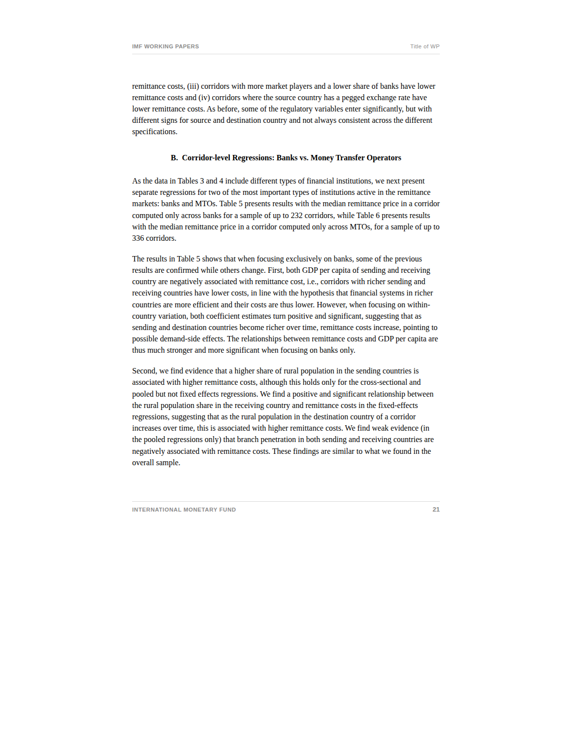IMF Working Papers Title of WP
remittance costs, (iii) corridors with more market players and a lower share of banks have lower remittance costs and (iv) corridors where the source country has a pegged exchange rate have lower remittance costs. As before, some of the regulatory variables enter significantly, but with different signs for source and destination country and not always consistent across the different specifications.
B. Corridor-level Regressions: Banks vs. Money Transfer Operators
As the data in Tables 3 and 4 include different types of financial institutions, we next present separate regressions for two of the most important types of institutions active in the remittance markets: banks and MTOs. Table 5 presents results with the median remittance price in a corridor computed only across banks for a sample of up to 232 corridors, while Table 6 presents results with the median remittance price in a corridor computed only across MTOs, for a sample of up to 336 corridors.
The results in Table 5 shows that when focusing exclusively on banks, some of the previous results are confirmed while others change. First, both GDP per capita of sending and receiving country are negatively associated with remittance cost, i.e., corridors with richer sending and receiving countries have lower costs, in line with the hypothesis that financial systems in richer countries are more efficient and their costs are thus lower. However, when focusing on within-country variation, both coefficient estimates turn positive and significant, suggesting that as sending and destination countries become richer over time, remittance costs increase, pointing to possible demand-side effects. The relationships between remittance costs and GDP per capita are thus much stronger and more significant when focusing on banks only.
Second, we find evidence that a higher share of rural population in the sending countries is associated with higher remittance costs, although this holds only for the cross-sectional and pooled but not fixed effects regressions. We find a positive and significant relationship between the rural population share in the receiving country and remittance costs in the fixed-effects regressions, suggesting that as the rural population in the destination country of a corridor increases over time, this is associated with higher remittance costs. We find weak evidence (in the pooled regressions only) that branch penetration in both sending and receiving countries are negatively associated with remittance costs. These findings are similar to what we found in the overall sample.
International Monetary Fund 21